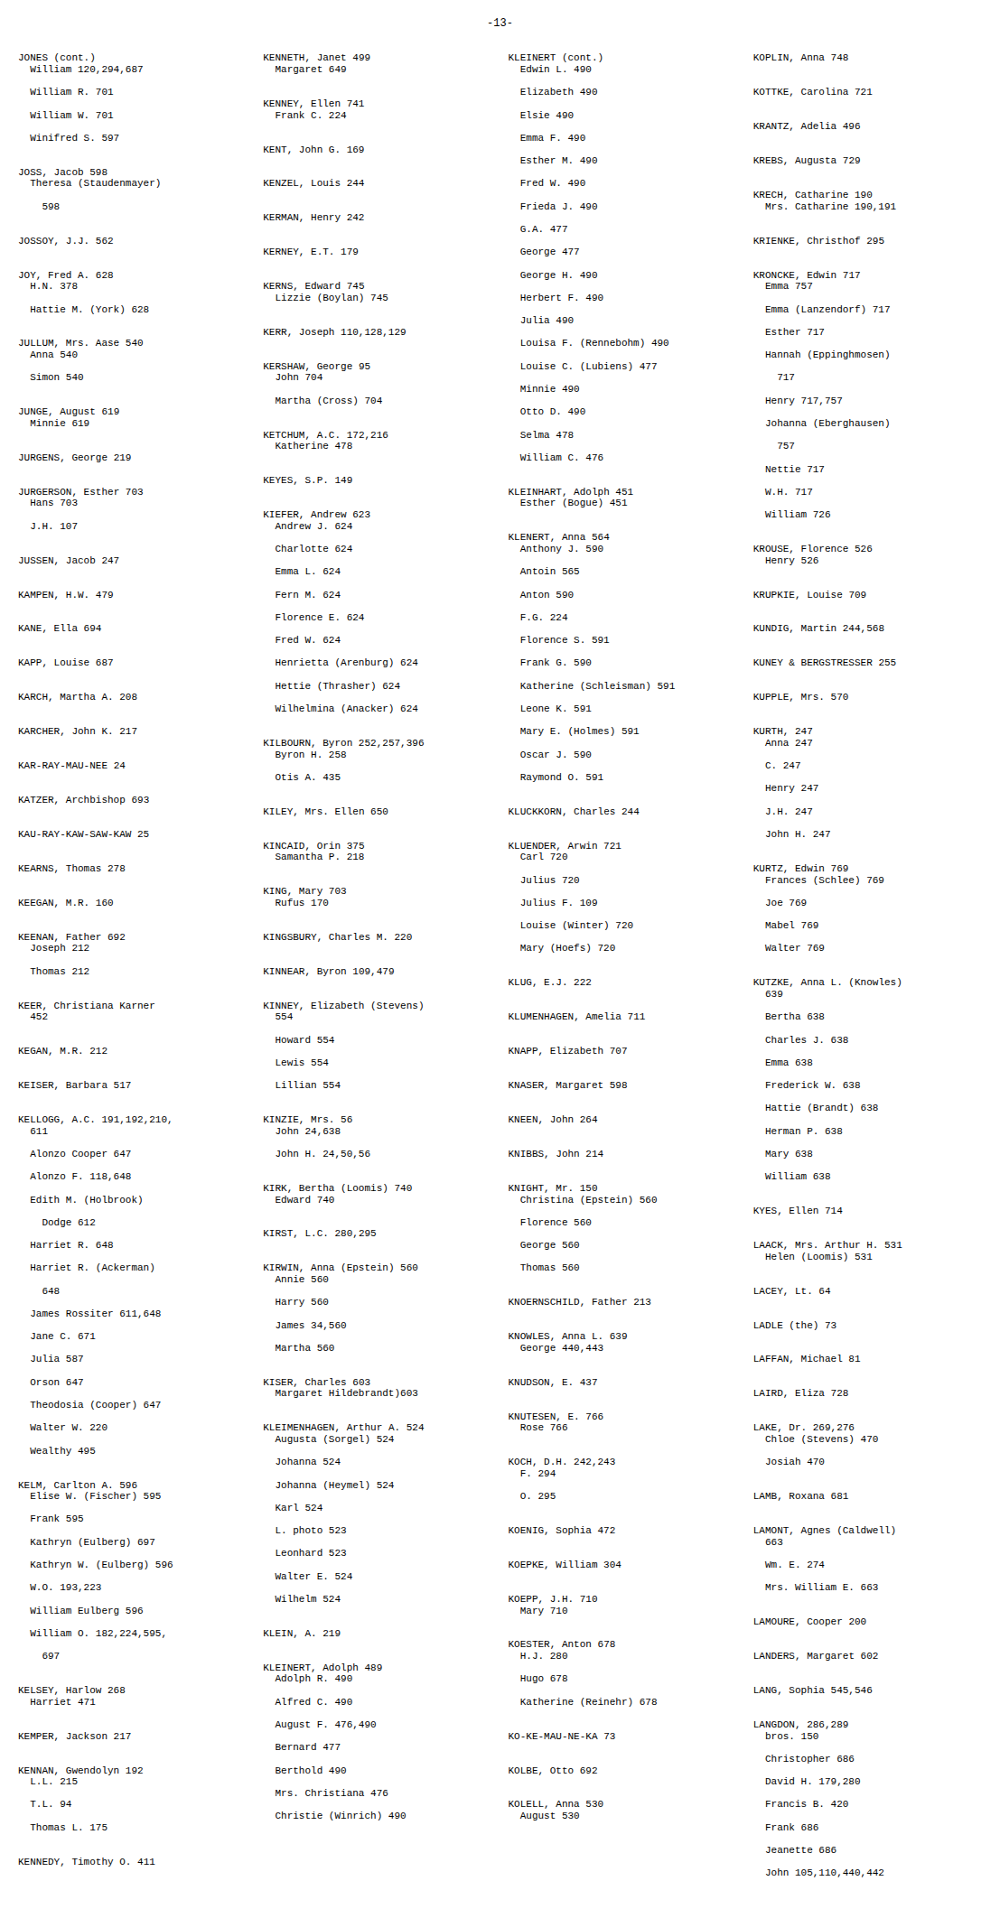-13-
JONES (cont.) William 120,294,687 William R. 701 William W. 701 Winifred S. 597
JOSS, Jacob 598 Theresa (Staudenmayer) 598
JOSSOY, J.J. 562
JOY, Fred A. 628 H.N. 378 Hattie M. (York) 628
JULLUM, Mrs. Aase 540 Anna 540 Simon 540
JUNGE, August 619 Minnie 619
JURGENS, George 219
JURGERSON, Esther 703 Hans 703 J.H. 107
JUSSEN, Jacob 247
KAMPEN, H.W. 479
KANE, Ella 694
KAPP, Louise 687
KARCH, Martha A. 208
KARCHER, John K. 217
KAR-RAY-MAU-NEE 24
KATZER, Archbishop 693
KAU-RAY-KAW-SAW-KAW 25
KEARNS, Thomas 278
KEEGAN, M.R. 160
KEENAN, Father 692 Joseph 212 Thomas 212
KEER, Christiana Karner 452
KEGAN, M.R. 212
KEISER, Barbara 517
KELLOGG, A.C. 191,192,210, 611 Alonzo Cooper 647 Alonzo F. 118,648 Edith M. (Holbrook) Dodge 612 Harriet R. 648 Harriet R. (Ackerman) 648 James Rossiter 611,648 Jane C. 671 Julia 587 Orson 647 Theodosia (Cooper) 647 Walter W. 220 Wealthy 495
KELM, Carlton A. 596 Elise W. (Fischer) 595 Frank 595 Kathryn (Eulberg) 697 Kathryn W. (Eulberg) 596 W.O. 193,223 William Eulberg 596 William O. 182,224,595, 697
KELSEY, Harlow 268 Harriet 471
KEMPER, Jackson 217
KENNAN, Gwendolyn 192 L.L. 215 T.L. 94 Thomas L. 175
KENNEDY, Timothy O. 411
KENNETH, Janet 499 Margaret 649
KENNEY, Ellen 741 Frank C. 224
KENT, John G. 169
KENZEL, Louis 244
KERMAN, Henry 242
KERNEY, E.T. 179
KERNS, Edward 745 Lizzie (Boylan) 745
KERR, Joseph 110,128,129
KERSHAW, George 95 John 704 Martha (Cross) 704
KETCHUM, A.C. 172,216 Katherine 478
KEYES, S.P. 149
KIEFER, Andrew 623 Andrew J. 624 Charlotte 624 Emma L. 624 Fern M. 624 Florence E. 624 Fred W. 624 Henrietta (Arenburg) 624 Hettie (Thrasher) 624 Wilhelmina (Anacker) 624
KILBOURN, Byron 252,257,396 Byron H. 258 Otis A. 435
KILEY, Mrs. Ellen 650
KINCAID, Orin 375 Samantha P. 218
KING, Mary 703 Rufus 170
KINGSBURY, Charles M. 220
KINNEAR, Byron 109,479
KINNEY, Elizabeth (Stevens) 554 Howard 554 Lewis 554 Lillian 554
KINZIE, Mrs. 56 John 24,638 John H. 24,50,56
KIRK, Bertha (Loomis) 740 Edward 740
KIRST, L.C. 280,295
KIRWIN, Anna (Epstein) 560 Annie 560 Harry 560 James 34,560 Martha 560
KISER, Charles 603 Margaret Hildebrandt)603
KLEIMENHAGEN, Arthur A. 524 Augusta (Sorgel) 524 Johanna 524 Johanna (Heymel) 524 Karl 524 L. photo 523 Leonhard 523 Walter E. 524 Wilhelm 524
KLEIN, A. 219
KLEINERT, Adolph 489 Adolph R. 490 Alfred C. 490 August F. 476,490 Bernard 477 Berthold 490 Mrs. Christiana 476 Christie (Winrich) 490
KLEINERT (cont.) Edwin L. 490 Elizabeth 490 Elsie 490 Emma F. 490 Esther M. 490 Fred W. 490 Frieda J. 490 G.A. 477 George 477 George H. 490 Herbert F. 490 Julia 490 Louisa F. (Rennebohm) 490 Louise C. (Lubiens) 477 Minnie 490 Otto D. 490 Selma 478 William C. 476
KLEINHART, Adolph 451 Esther (Bogue) 451
KLENERT, Anna 564 Anthony J. 590 Antoin 565 Anton 590 F.G. 224 Florence S. 591 Frank G. 590 Katherine (Schleisman) 591 Leone K. 591 Mary E. (Holmes) 591 Oscar J. 590 Raymond O. 591
KLUCKKORN, Charles 244
KLUENDER, Arwin 721 Carl 720 Julius 720 Julius F. 109 Louise (Winter) 720 Mary (Hoefs) 720
KLUG, E.J. 222
KLUMENHAGEN, Amelia 711
KNAPP, Elizabeth 707
KNASER, Margaret 598
KNEEN, John 264
KNIBBS, John 214
KNIGHT, Mr. 150 Christina (Epstein) 560 Florence 560 George 560 Thomas 560
KNOERNSCHILD, Father 213
KNOWLES, Anna L. 639 George 440,443
KNUDSON, E. 437
KNUTESEN, E. 766 Rose 766
KOCH, D.H. 242,243 F. 294 O. 295
KOENIG, Sophia 472
KOEPKE, William 304
KOEPP, J.H. 710 Mary 710
KOESTER, Anton 678 H.J. 280 Hugo 678 Katherine (Reinehr) 678
KO-KE-MAU-NE-KA 73
KOLBE, Otto 692
KOLELL, Anna 530 August 530
KOPLIN, Anna 748
KOTTKE, Carolina 721
KRANTZ, Adelia 496
KREBS, Augusta 729
KRECH, Catharine 190 Mrs. Catharine 190,191
KRIENKE, Christhof 295
KRONCKE, Edwin 717 Emma 757 Emma (Lanzendorf) 717 Esther 717 Hannah (Eppinghmosen) 717 Henry 717,757 Johanna (Eberghausen) 757 Nettie 717 W.H. 717 William 726
KROUSE, Florence 526 Henry 526
KRUPKIE, Louise 709
KUNDIG, Martin 244,568
KUNEY & BERGSTRESSER 255
KUPPLE, Mrs. 570
KURTH, 247 Anna 247 C. 247 Henry 247 J.H. 247 John H. 247
KURTZ, Edwin 769 Frances (Schlee) 769 Joe 769 Mabel 769 Walter 769
KUTZKE, Anna L. (Knowles) 639 Bertha 638 Charles J. 638 Emma 638 Frederick W. 638 Hattie (Brandt) 638 Herman P. 638 Mary 638 William 638
KYES, Ellen 714
LAACK, Mrs. Arthur H. 531 Helen (Loomis) 531
LACEY, Lt. 64
LADLE (the) 73
LAFFAN, Michael 81
LAIRD, Eliza 728
LAKE, Dr. 269,276 Chloe (Stevens) 470 Josiah 470
LAMB, Roxana 681
LAMONT, Agnes (Caldwell) 663 Wm. E. 274 Mrs. William E. 663
LaMOURE, Cooper 200
LANDERS, Margaret 602
LANG, Sophia 545,546
LANGDON, 286,289 bros. 150 Christopher 686 David H. 179,280 Francis B. 420 Frank 686 Jeanette 686 John 105,110,440,442